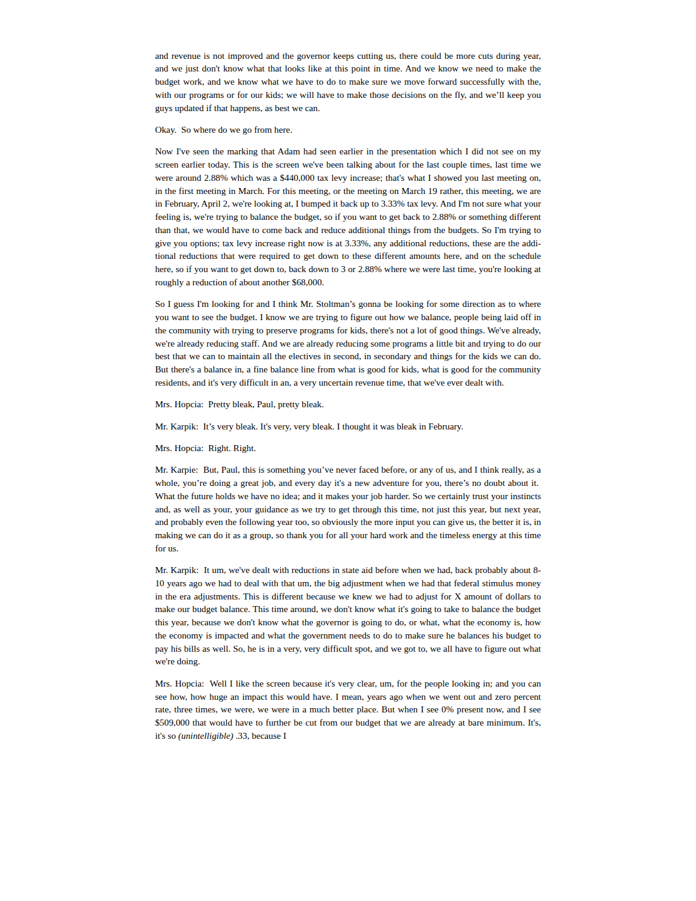and revenue is not improved and the governor keeps cutting us, there could be more cuts during year, and we just don't know what that looks like at this point in time. And we know we need to make the budget work, and we know what we have to do to make sure we move forward successfully with the, with our programs or for our kids; we will have to make those decisions on the fly, and we’ll keep you guys updated if that happens, as best we can.
Okay. So where do we go from here.
Now I've seen the marking that Adam had seen earlier in the presentation which I did not see on my screen earlier today. This is the screen we've been talking about for the last couple times, last time we were around 2.88% which was a $440,000 tax levy increase; that's what I showed you last meeting on, in the first meeting in March. For this meeting, or the meeting on March 19 rather, this meeting, we are in February, April 2, we're looking at, I bumped it back up to 3.33% tax levy. And I'm not sure what your feeling is, we're trying to balance the budget, so if you want to get back to 2.88% or something different than that, we would have to come back and reduce additional things from the budgets. So I'm trying to give you options; tax levy increase right now is at 3.33%, any additional reductions, these are the additional reductions that were required to get down to these different amounts here, and on the schedule here, so if you want to get down to, back down to 3 or 2.88% where we were last time, you're looking at roughly a reduction of about another $68,000.
So I guess I'm looking for and I think Mr. Stoltman’s gonna be looking for some direction as to where you want to see the budget. I know we are trying to figure out how we balance, people being laid off in the community with trying to preserve programs for kids, there's not a lot of good things. We've already, we're already reducing staff. And we are already reducing some programs a little bit and trying to do our best that we can to maintain all the electives in second, in secondary and things for the kids we can do. But there's a balance in, a fine balance line from what is good for kids, what is good for the community residents, and it's very difficult in an, a very uncertain revenue time, that we've ever dealt with.
Mrs. Hopcia: Pretty bleak, Paul, pretty bleak.
Mr. Karpik: It’s very bleak. It's very, very bleak. I thought it was bleak in February.
Mrs. Hopcia: Right. Right.
Mr. Karpie: But, Paul, this is something you’ve never faced before, or any of us, and I think really, as a whole, you’re doing a great job, and every day it's a new adventure for you, there’s no doubt about it. What the future holds we have no idea; and it makes your job harder. So we certainly trust your instincts and, as well as your, your guidance as we try to get through this time, not just this year, but next year, and probably even the following year too, so obviously the more input you can give us, the better it is, in making we can do it as a group, so thank you for all your hard work and the timeless energy at this time for us.
Mr. Karpik: It um, we've dealt with reductions in state aid before when we had, back probably about 8-10 years ago we had to deal with that um, the big adjustment when we had that federal stimulus money in the era adjustments. This is different because we knew we had to adjust for X amount of dollars to make our budget balance. This time around, we don't know what it's going to take to balance the budget this year, because we don't know what the governor is going to do, or what, what the economy is, how the economy is impacted and what the government needs to do to make sure he balances his budget to pay his bills as well. So, he is in a very, very difficult spot, and we got to, we all have to figure out what we're doing.
Mrs. Hopcia: Well I like the screen because it's very clear, um, for the people looking in; and you can see how, how huge an impact this would have. I mean, years ago when we went out and zero percent rate, three times, we were, we were in a much better place. But when I see 0% present now, and I see $509,000 that would have to further be cut from our budget that we are already at bare minimum. It's, it's so (unintelligible) .33, because I